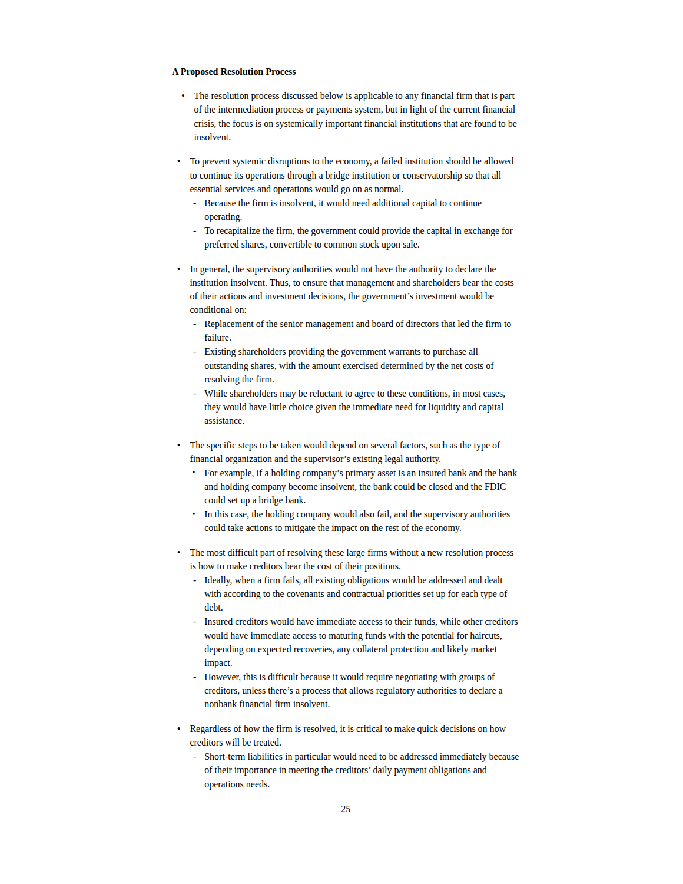A Proposed Resolution Process
The resolution process discussed below is applicable to any financial firm that is part of the intermediation process or payments system, but in light of the current financial crisis, the focus is on systemically important financial institutions that are found to be insolvent.
To prevent systemic disruptions to the economy, a failed institution should be allowed to continue its operations through a bridge institution or conservatorship so that all essential services and operations would go on as normal.
Because the firm is insolvent, it would need additional capital to continue operating.
To recapitalize the firm, the government could provide the capital in exchange for preferred shares, convertible to common stock upon sale.
In general, the supervisory authorities would not have the authority to declare the institution insolvent. Thus, to ensure that management and shareholders bear the costs of their actions and investment decisions, the government’s investment would be conditional on:
Replacement of the senior management and board of directors that led the firm to failure.
Existing shareholders providing the government warrants to purchase all outstanding shares, with the amount exercised determined by the net costs of resolving the firm.
While shareholders may be reluctant to agree to these conditions, in most cases, they would have little choice given the immediate need for liquidity and capital assistance.
The specific steps to be taken would depend on several factors, such as the type of financial organization and the supervisor’s existing legal authority.
For example, if a holding company’s primary asset is an insured bank and the bank and holding company become insolvent, the bank could be closed and the FDIC could set up a bridge bank.
In this case, the holding company would also fail, and the supervisory authorities could take actions to mitigate the impact on the rest of the economy.
The most difficult part of resolving these large firms without a new resolution process is how to make creditors bear the cost of their positions.
Ideally, when a firm fails, all existing obligations would be addressed and dealt with according to the covenants and contractual priorities set up for each type of debt.
Insured creditors would have immediate access to their funds, while other creditors would have immediate access to maturing funds with the potential for haircuts, depending on expected recoveries, any collateral protection and likely market impact.
However, this is difficult because it would require negotiating with groups of creditors, unless there’s a process that allows regulatory authorities to declare a nonbank financial firm insolvent.
Regardless of how the firm is resolved, it is critical to make quick decisions on how creditors will be treated.
Short-term liabilities in particular would need to be addressed immediately because of their importance in meeting the creditors’ daily payment obligations and operations needs.
25